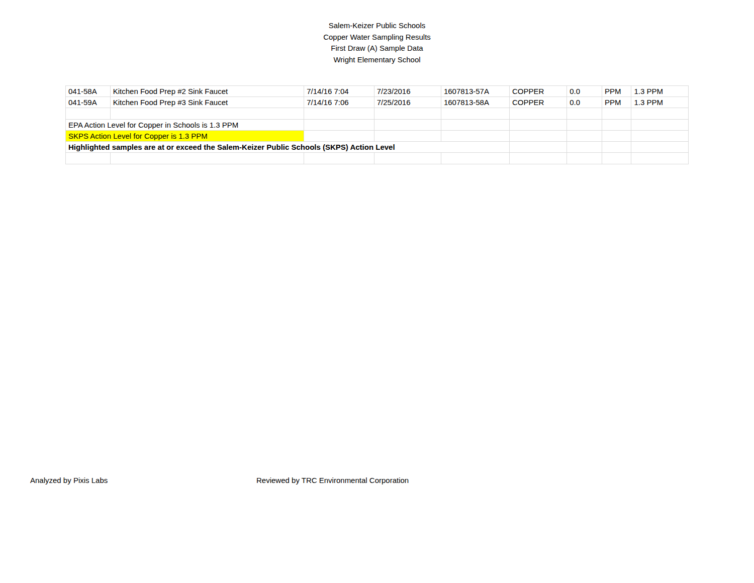Salem-Keizer Public Schools
Copper Water Sampling Results
First Draw (A) Sample Data
Wright Elementary School
| 041-58A | Kitchen Food Prep #2 Sink Faucet | 7/14/16 7:04 | 7/23/2016 | 1607813-57A | COPPER | 0.0 | PPM | 1.3 PPM |
| 041-59A | Kitchen Food Prep #3 Sink Faucet | 7/14/16 7:06 | 7/25/2016 | 1607813-58A | COPPER | 0.0 | PPM | 1.3 PPM |
| EPA Action Level for Copper in Schools is 1.3 PPM | | | | | | | |
| SKPS Action Level for Copper is 1.3 PPM | | | | | | | |
| Highlighted samples are at or exceed the Salem-Keizer Public Schools (SKPS) Action Level | | | | |
Analyzed by Pixis Labs
Reviewed by TRC Environmental Corporation